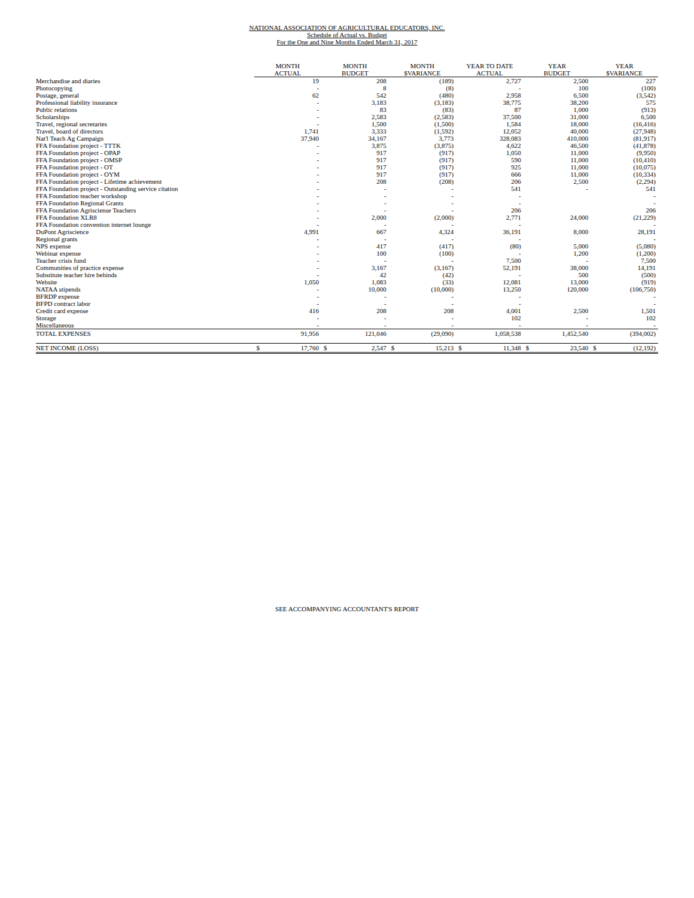NATIONAL ASSOCIATION OF AGRICULTURAL EDUCATORS, INC.
Schedule of Actual vs. Budget
For the One and Nine Months Ended March 31, 2017
| | MONTH | MONTH | MONTH | YEAR TO DATE | YEAR | YEAR |
| --- | --- | --- | --- | --- | --- | --- |
| | ACTUAL | BUDGET | $VARIANCE | ACTUAL | BUDGET | $VARIANCE |
| Merchandise and diaries | | 19 | | 208 | | (189) | | 2,727 | | 2,500 | | 227 |
| Photocopying | | - | | 8 | | (8) | | - | | 100 | | (100) |
| Postage, general | | 62 | | 542 | | (480) | | 2,958 | | 6,500 | | (3,542) |
| Professional liability insurance | | - | | 3,183 | | (3,183) | | 38,775 | | 38,200 | | 575 |
| Public relations | | - | | 83 | | (83) | | 87 | | 1,000 | | (913) |
| Scholarships | | - | | 2,583 | | (2,583) | | 37,500 | | 31,000 | | 6,500 |
| Travel, regional secretaries | | - | | 1,500 | | (1,500) | | 1,584 | | 18,000 | | (16,416) |
| Travel, board of directors | | 1,741 | | 3,333 | | (1,592) | | 12,052 | | 40,000 | | (27,948) |
| Nat'l Teach Ag Campaign | | 37,940 | | 34,167 | | 3,773 | | 328,083 | | 410,000 | | (81,917) |
| FFA Foundation project - TTTK | | - | | 3,875 | | (3,875) | | 4,622 | | 46,500 | | (41,878) |
| FFA Foundation project - OPAP | | - | | 917 | | (917) | | 1,050 | | 11,000 | | (9,950) |
| FFA Foundation project - OMSP | | - | | 917 | | (917) | | 590 | | 11,000 | | (10,410) |
| FFA Foundation project - OT | | - | | 917 | | (917) | | 925 | | 11,000 | | (10,075) |
| FFA Foundation project - OYM | | - | | 917 | | (917) | | 666 | | 11,000 | | (10,334) |
| FFA Foundation project - Lifetime achievement | | - | | 208 | | (208) | | 206 | | 2,500 | | (2,294) |
| FFA Foundation project - Outstanding service citation | | - | | - | | - | | 541 | | - | | 541 |
| FFA Foundation teacher workshop | | - | | - | | - | | - | | | | - |
| FFA Foundation Regional Grants | | - | | - | | - | | - | | | | - |
| FFA Foundation Agrisciense Teachers | | - | | - | | - | | 206 | | | | 206 |
| FFA Foundation XLR8 | | - | | 2,000 | | (2,000) | | 2,771 | | 24,000 | | (21,229) |
| FFA Foundation convention internet lounge | | - | | - | | - | | - | | | | - |
| DuPont Agriscience | | 4,991 | | 667 | | 4,324 | | 36,191 | | 8,000 | | 28,191 |
| Regional grants | | - | | - | | - | | - | | | | - |
| NPS expense | | - | | 417 | | (417) | | (80) | | 5,000 | | (5,080) |
| Webinar expense | | - | | 100 | | (100) | | - | | 1,200 | | (1,200) |
| Teacher crisis fund | | - | | - | | - | | 7,500 | | - | | 7,500 |
| Communities of practice expense | | - | | 3,167 | | (3,167) | | 52,191 | | 38,000 | | 14,191 |
| Substitute teacher hire behinds | | - | | 42 | | (42) | | - | | 500 | | (500) |
| Website | | 1,050 | | 1,083 | | (33) | | 12,081 | | 13,000 | | (919) |
| NATAA stipends | | - | | 10,000 | | (10,000) | | 13,250 | | 120,000 | | (106,750) |
| BFRDP expense | | - | | - | | - | | - | | | | - |
| BFPD contract labor | | - | | - | | - | | - | | | | - |
| Credit card expense | | 416 | | 208 | | 208 | | 4,001 | | 2,500 | | 1,501 |
| Storage | | - | | - | | - | | 102 | | - | | 102 |
| Miscellaneous | | - | | - | | - | | - | | - | | - |
| TOTAL EXPENSES | | 91,956 | | 121,046 | | (29,090) | | 1,058,538 | | 1,452,540 | | (394,002) |
| NET INCOME (LOSS) | $ | 17,760 | $ | 2,547 | $ | 15,213 | $ | 11,348 | $ | 23,540 | $ | (12,192) |
SEE ACCOMPANYING ACCOUNTANT'S REPORT